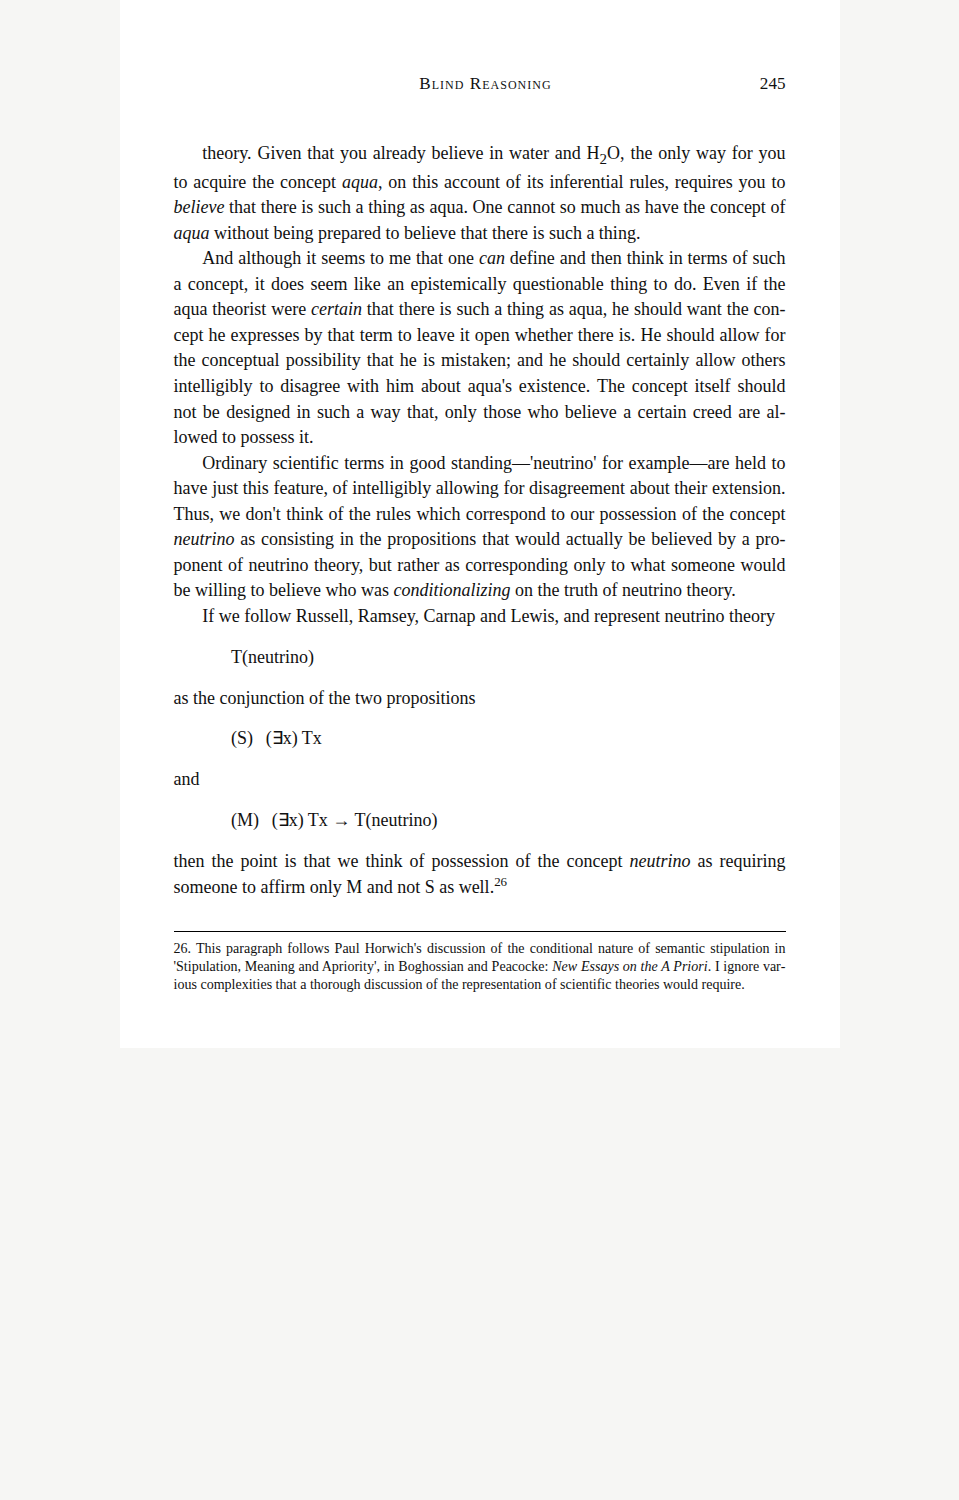Blind Reasoning 245
theory. Given that you already believe in water and H2O, the only way for you to acquire the concept aqua, on this account of its inferential rules, requires you to believe that there is such a thing as aqua. One cannot so much as have the concept of aqua without being prepared to believe that there is such a thing.
And although it seems to me that one can define and then think in terms of such a concept, it does seem like an epistemically questionable thing to do. Even if the aqua theorist were certain that there is such a thing as aqua, he should want the concept he expresses by that term to leave it open whether there is. He should allow for the conceptual possibility that he is mistaken; and he should certainly allow others intelligibly to disagree with him about aqua's existence. The concept itself should not be designed in such a way that, only those who believe a certain creed are allowed to possess it.
Ordinary scientific terms in good standing—'neutrino' for example—are held to have just this feature, of intelligibly allowing for disagreement about their extension. Thus, we don't think of the rules which correspond to our possession of the concept neutrino as consisting in the propositions that would actually be believed by a proponent of neutrino theory, but rather as corresponding only to what someone would be willing to believe who was conditionalizing on the truth of neutrino theory.
If we follow Russell, Ramsey, Carnap and Lewis, and represent neutrino theory
T(neutrino)
as the conjunction of the two propositions
(S) (∃x) Tx
and
(M) (∃x) Tx → T(neutrino)
then the point is that we think of possession of the concept neutrino as requiring someone to affirm only M and not S as well.26
26. This paragraph follows Paul Horwich's discussion of the conditional nature of semantic stipulation in 'Stipulation, Meaning and Apriority', in Boghossian and Peacocke: New Essays on the A Priori. I ignore various complexities that a thorough discussion of the representation of scientific theories would require.